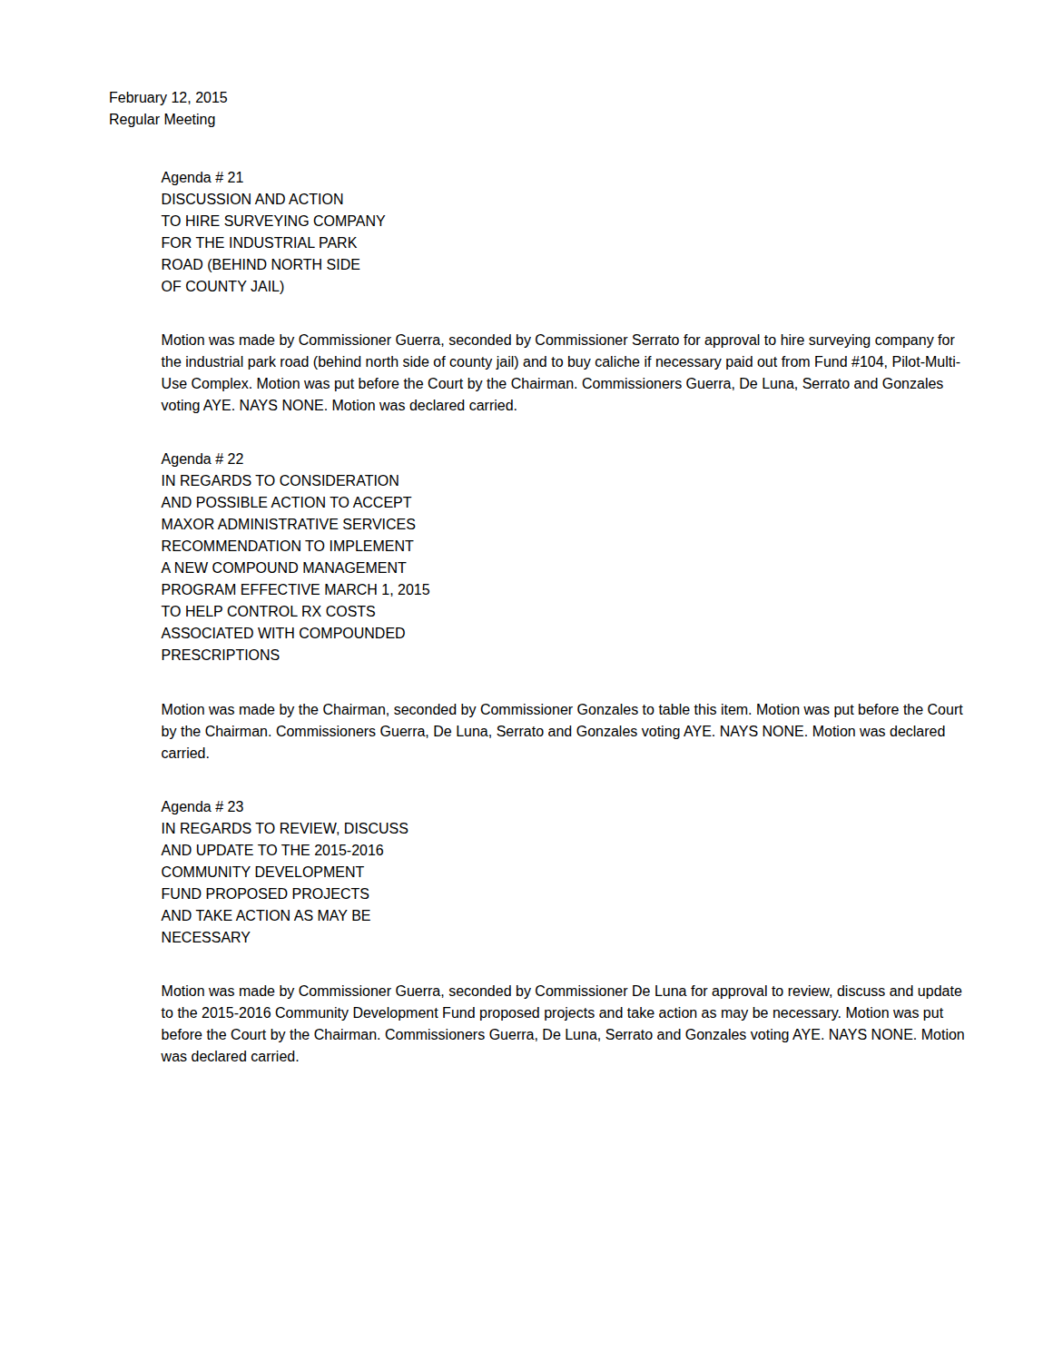February 12, 2015
Regular Meeting
Agenda # 21
DISCUSSION AND ACTION
TO HIRE SURVEYING COMPANY
FOR THE INDUSTRIAL PARK
ROAD (BEHIND NORTH SIDE
OF COUNTY JAIL)
Motion was made by Commissioner Guerra, seconded by Commissioner Serrato for approval to hire surveying company for the industrial park road (behind north side of county jail) and to buy caliche if necessary paid out from Fund #104, Pilot-Multi-Use Complex. Motion was put before the Court by the Chairman. Commissioners Guerra, De Luna, Serrato and Gonzales voting AYE. NAYS NONE. Motion was declared carried.
Agenda # 22
IN REGARDS TO CONSIDERATION
AND POSSIBLE ACTION TO ACCEPT
MAXOR ADMINISTRATIVE SERVICES
RECOMMENDATION TO IMPLEMENT
A NEW COMPOUND MANAGEMENT
PROGRAM EFFECTIVE MARCH 1, 2015
TO HELP CONTROL RX COSTS
ASSOCIATED WITH COMPOUNDED
PRESCRIPTIONS
Motion was made by the Chairman, seconded by Commissioner Gonzales to table this item. Motion was put before the Court by the Chairman. Commissioners Guerra, De Luna, Serrato and Gonzales voting AYE. NAYS NONE. Motion was declared carried.
Agenda # 23
IN REGARDS TO REVIEW, DISCUSS
AND UPDATE TO THE 2015-2016
COMMUNITY DEVELOPMENT
FUND PROPOSED PROJECTS
AND TAKE ACTION AS MAY BE
NECESSARY
Motion was made by Commissioner Guerra, seconded by Commissioner De Luna for approval to review, discuss and update to the 2015-2016 Community Development Fund proposed projects and take action as may be necessary. Motion was put before the Court by the Chairman. Commissioners Guerra, De Luna, Serrato and Gonzales voting AYE. NAYS NONE. Motion was declared carried.